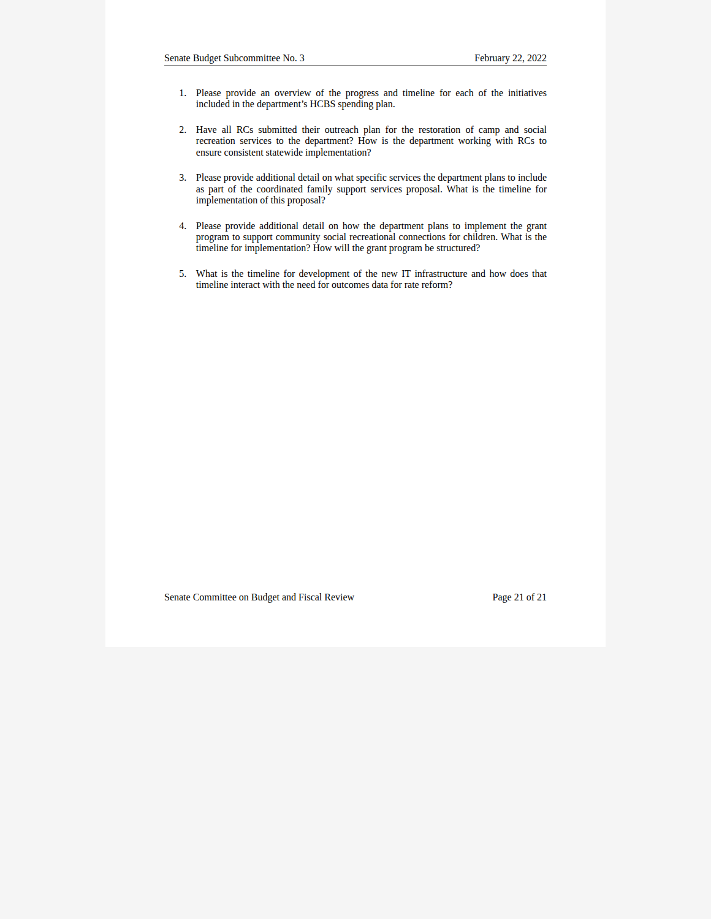Senate Budget Subcommittee No. 3 February 22, 2022
Please provide an overview of the progress and timeline for each of the initiatives included in the department’s HCBS spending plan.
Have all RCs submitted their outreach plan for the restoration of camp and social recreation services to the department? How is the department working with RCs to ensure consistent statewide implementation?
Please provide additional detail on what specific services the department plans to include as part of the coordinated family support services proposal. What is the timeline for implementation of this proposal?
Please provide additional detail on how the department plans to implement the grant program to support community social recreational connections for children. What is the timeline for implementation? How will the grant program be structured?
What is the timeline for development of the new IT infrastructure and how does that timeline interact with the need for outcomes data for rate reform?
Senate Committee on Budget and Fiscal Review Page 21 of 21